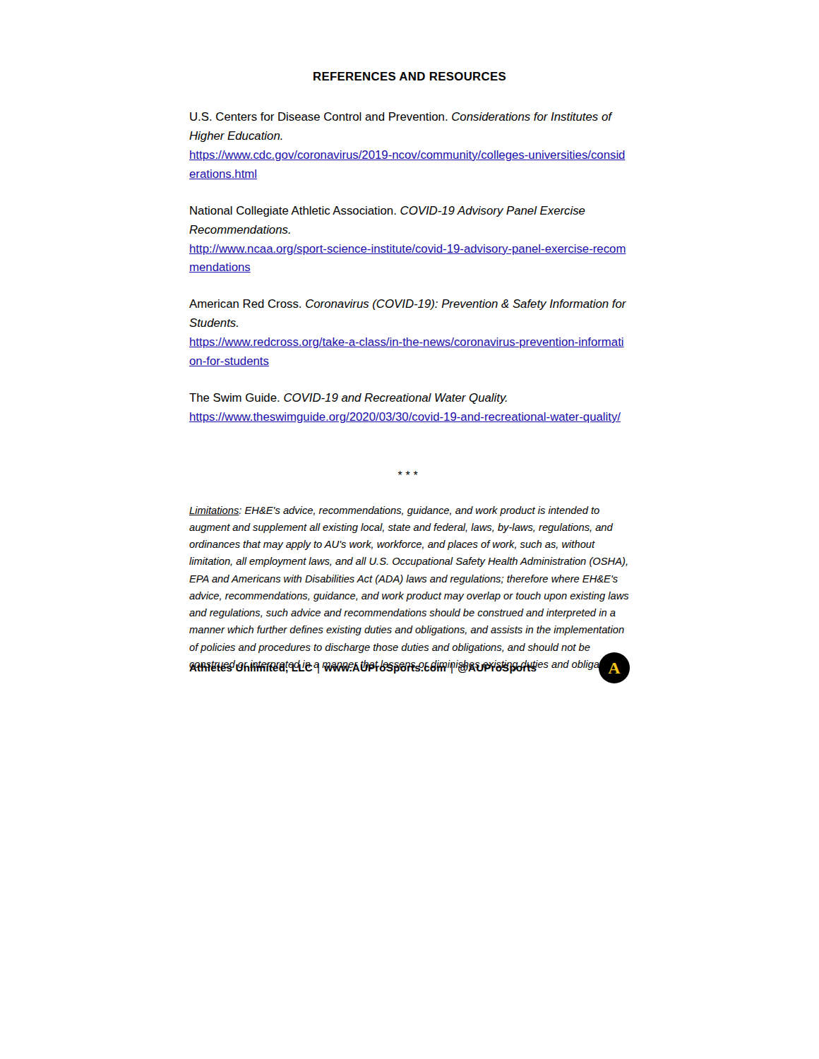REFERENCES AND RESOURCES
U.S. Centers for Disease Control and Prevention. Considerations for Institutes of Higher Education.
https://www.cdc.gov/coronavirus/2019-ncov/community/colleges-universities/considerations.html
National Collegiate Athletic Association. COVID-19 Advisory Panel Exercise Recommendations.
http://www.ncaa.org/sport-science-institute/covid-19-advisory-panel-exercise-recommendations
American Red Cross. Coronavirus (COVID-19): Prevention & Safety Information for Students.
https://www.redcross.org/take-a-class/in-the-news/coronavirus-prevention-information-for-students
The Swim Guide. COVID-19 and Recreational Water Quality.
https://www.theswimguide.org/2020/03/30/covid-19-and-recreational-water-quality/
***
Limitations: EH&E's advice, recommendations, guidance, and work product is intended to augment and supplement all existing local, state and federal, laws, by-laws, regulations, and ordinances that may apply to AU's work, workforce, and places of work, such as, without limitation, all employment laws, and all U.S. Occupational Safety Health Administration (OSHA), EPA and Americans with Disabilities Act (ADA) laws and regulations; therefore where EH&E's advice, recommendations, guidance, and work product may overlap or touch upon existing laws and regulations, such advice and recommendations should be construed and interpreted in a manner which further defines existing duties and obligations, and assists in the implementation of policies and procedures to discharge those duties and obligations, and should not be construed or interpreted in a manner that lessens or diminishes existing duties and obligations.
Athletes Unlimited, LLC|www.AUProSports.com|@AUProSports
A